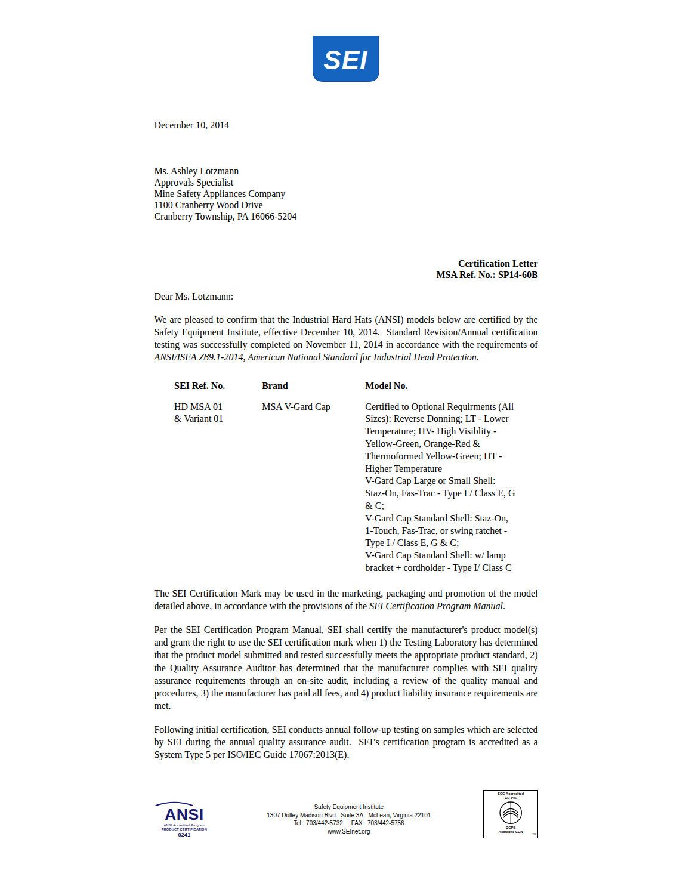SEI
December 10, 2014
Ms. Ashley Lotzmann
Approvals Specialist
Mine Safety Appliances Company
1100 Cranberry Wood Drive
Cranberry Township, PA 16066-5204
Certification Letter
MSA Ref. No.: SP14-60B
Dear Ms. Lotzmann:
We are pleased to confirm that the Industrial Hard Hats (ANSI) models below are certified by the Safety Equipment Institute, effective December 10, 2014. Standard Revision/Annual certification testing was successfully completed on November 11, 2014 in accordance with the requirements of ANSI/ISEA Z89.1-2014, American National Standard for Industrial Head Protection.
| SEI Ref. No. | Brand | Model No. |
| --- | --- | --- |
| HD MSA 01 & Variant 01 | MSA V-Gard Cap | Certified to Optional Requirments (All Sizes): Reverse Donning; LT - Lower Temperature; HV- High Visiblity - Yellow-Green, Orange-Red & Thermoformed Yellow-Green; HT - Higher Temperature V-Gard Cap Large or Small Shell: Staz-On, Fas-Trac - Type I / Class E, G & C; V-Gard Cap Standard Shell: Staz-On, 1-Touch, Fas-Trac, or swing ratchet - Type I / Class E, G & C; V-Gard Cap Standard Shell: w/ lamp bracket + cordholder - Type I/ Class C |
The SEI Certification Mark may be used in the marketing, packaging and promotion of the model detailed above, in accordance with the provisions of the SEI Certification Program Manual.
Per the SEI Certification Program Manual, SEI shall certify the manufacturer's product model(s) and grant the right to use the SEI certification mark when 1) the Testing Laboratory has determined that the product model submitted and tested successfully meets the appropriate product standard, 2) the Quality Assurance Auditor has determined that the manufacturer complies with SEI quality assurance requirements through an on-site audit, including a review of the quality manual and procedures, 3) the manufacturer has paid all fees, and 4) product liability insurance requirements are met.
Following initial certification, SEI conducts annual follow-up testing on samples which are selected by SEI during the annual quality assurance audit. SEI’s certification program is accredited as a System Type 5 per ISO/IEC Guide 17067:2013(E).
ANSI
ANSI Accredited Program
PRODUCT CERTIFICATION
0241
Safety Equipment Institute
1307 Dolley Madison Blvd. Suite 3A McLean, Virginia 22101
Tel: 703/442-5732 FAX: 703/442-5756
www.SEInet.org
SCC Accredited
CB-P/S
OCPS
Accredité CCN
TM